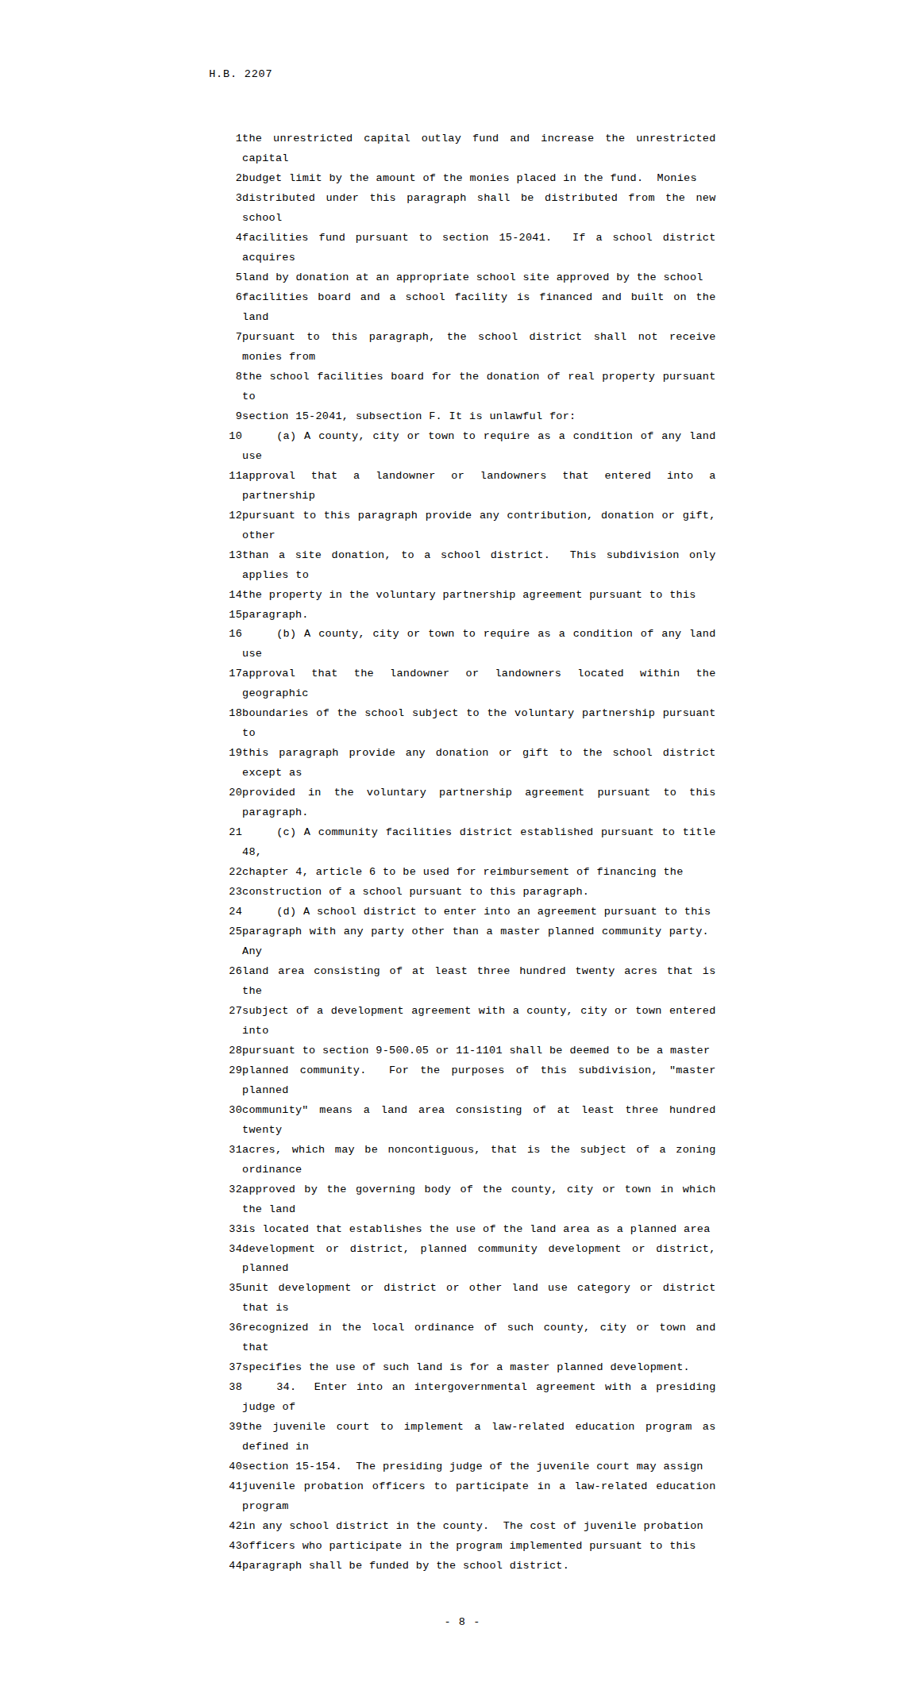H.B. 2207
| 1 | the unrestricted capital outlay fund and increase the unrestricted capital |
| 2 | budget limit by the amount of the monies placed in the fund. Monies |
| 3 | distributed under this paragraph shall be distributed from the new school |
| 4 | facilities fund pursuant to section 15-2041. If a school district acquires |
| 5 | land by donation at an appropriate school site approved by the school |
| 6 | facilities board and a school facility is financed and built on the land |
| 7 | pursuant to this paragraph, the school district shall not receive monies from |
| 8 | the school facilities board for the donation of real property pursuant to |
| 9 | section 15-2041, subsection F. It is unlawful for: |
| 10 | (a) A county, city or town to require as a condition of any land use |
| 11 | approval that a landowner or landowners that entered into a partnership |
| 12 | pursuant to this paragraph provide any contribution, donation or gift, other |
| 13 | than a site donation, to a school district. This subdivision only applies to |
| 14 | the property in the voluntary partnership agreement pursuant to this |
| 15 | paragraph. |
| 16 | (b) A county, city or town to require as a condition of any land use |
| 17 | approval that the landowner or landowners located within the geographic |
| 18 | boundaries of the school subject to the voluntary partnership pursuant to |
| 19 | this paragraph provide any donation or gift to the school district except as |
| 20 | provided in the voluntary partnership agreement pursuant to this paragraph. |
| 21 | (c) A community facilities district established pursuant to title 48, |
| 22 | chapter 4, article 6 to be used for reimbursement of financing the |
| 23 | construction of a school pursuant to this paragraph. |
| 24 | (d) A school district to enter into an agreement pursuant to this |
| 25 | paragraph with any party other than a master planned community party. Any |
| 26 | land area consisting of at least three hundred twenty acres that is the |
| 27 | subject of a development agreement with a county, city or town entered into |
| 28 | pursuant to section 9-500.05 or 11-1101 shall be deemed to be a master |
| 29 | planned community. For the purposes of this subdivision, "master planned |
| 30 | community" means a land area consisting of at least three hundred twenty |
| 31 | acres, which may be noncontiguous, that is the subject of a zoning ordinance |
| 32 | approved by the governing body of the county, city or town in which the land |
| 33 | is located that establishes the use of the land area as a planned area |
| 34 | development or district, planned community development or district, planned |
| 35 | unit development or district or other land use category or district that is |
| 36 | recognized in the local ordinance of such county, city or town and that |
| 37 | specifies the use of such land is for a master planned development. |
| 38 | 34. Enter into an intergovernmental agreement with a presiding judge of |
| 39 | the juvenile court to implement a law-related education program as defined in |
| 40 | section 15-154. The presiding judge of the juvenile court may assign |
| 41 | juvenile probation officers to participate in a law-related education program |
| 42 | in any school district in the county. The cost of juvenile probation |
| 43 | officers who participate in the program implemented pursuant to this |
| 44 | paragraph shall be funded by the school district. |
- 8 -